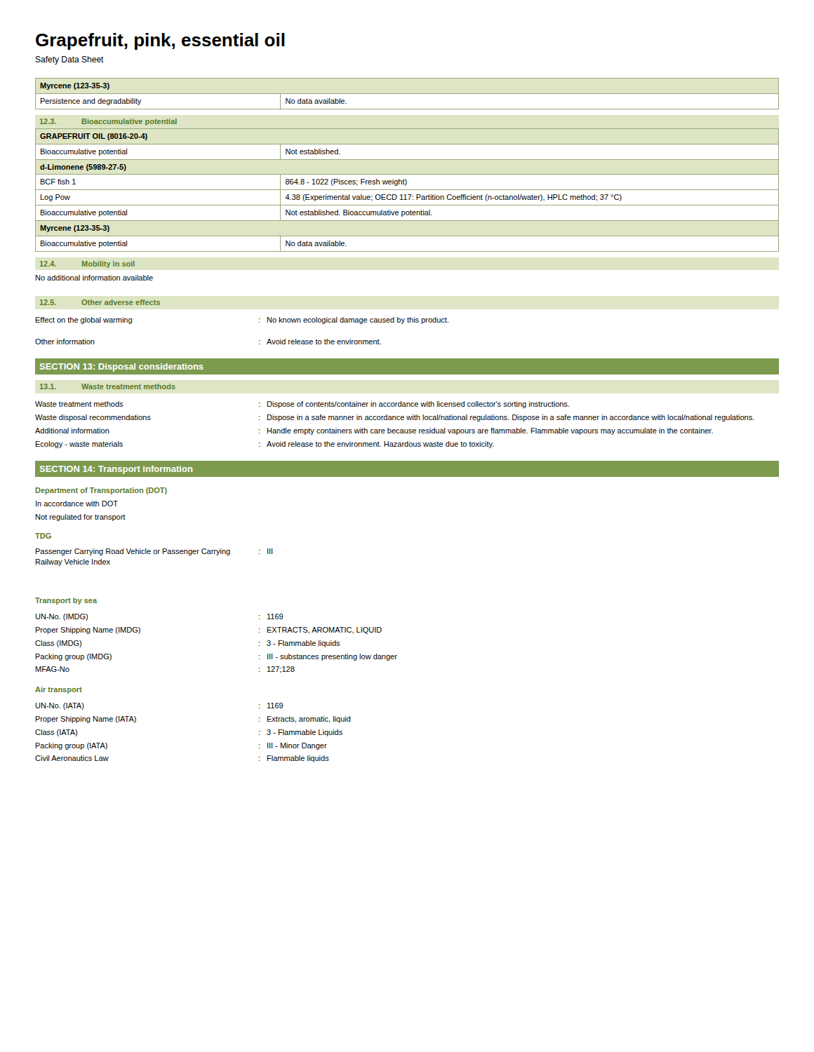Grapefruit, pink, essential oil
Safety Data Sheet
| Myrcene (123-35-3) |
| Persistence and degradability | No data available. |
12.3. Bioaccumulative potential
| GRAPEFRUIT OIL (8016-20-4) |
| Bioaccumulative potential | Not established. |
| d-Limonene (5989-27-5) |
| BCF fish 1 | 864.8 - 1022 (Pisces; Fresh weight) |
| Log Pow | 4.38 (Experimental value; OECD 117: Partition Coefficient (n-octanol/water), HPLC method; 37 °C) |
| Bioaccumulative potential | Not established. Bioaccumulative potential. |
| Myrcene (123-35-3) |
| Bioaccumulative potential | No data available. |
12.4. Mobility in soil
No additional information available
12.5. Other adverse effects
| Effect on the global warming | : | No known ecological damage caused by this product. |
| Other information | : | Avoid release to the environment. |
SECTION 13: Disposal considerations
13.1. Waste treatment methods
| Waste treatment methods | : | Dispose of contents/container in accordance with licensed collector's sorting instructions. |
| Waste disposal recommendations | : | Dispose in a safe manner in accordance with local/national regulations. Dispose in a safe manner in accordance with local/national regulations. |
| Additional information | : | Handle empty containers with care because residual vapours are flammable. Flammable vapours may accumulate in the container. |
| Ecology - waste materials | : | Avoid release to the environment. Hazardous waste due to toxicity. |
SECTION 14: Transport information
Department of Transportation (DOT)
In accordance with DOT
Not regulated for transport
TDG
| Passenger Carrying Road Vehicle or Passenger Carrying Railway Vehicle Index | : | III |
Transport by sea
| UN-No. (IMDG) | : | 1169 |
| Proper Shipping Name (IMDG) | : | EXTRACTS, AROMATIC, LIQUID |
| Class (IMDG) | : | 3 - Flammable liquids |
| Packing group (IMDG) | : | III - substances presenting low danger |
| MFAG-No | : | 127;128 |
Air transport
| UN-No. (IATA) | : | 1169 |
| Proper Shipping Name (IATA) | : | Extracts, aromatic, liquid |
| Class (IATA) | : | 3 - Flammable Liquids |
| Packing group (IATA) | : | III - Minor Danger |
| Civil Aeronautics Law | : | Flammable liquids |